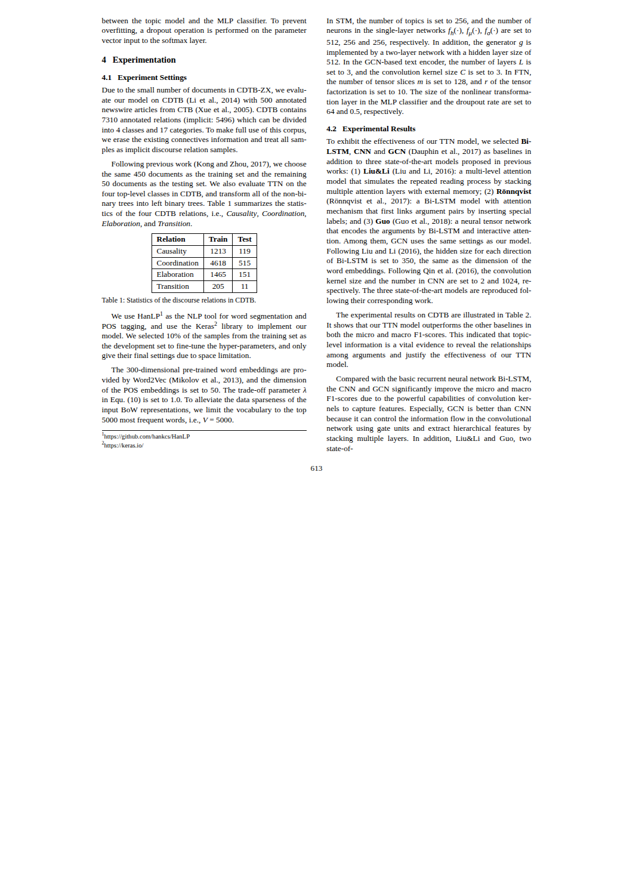between the topic model and the MLP classifier. To prevent overfitting, a dropout operation is performed on the parameter vector input to the softmax layer.
4 Experimentation
4.1 Experiment Settings
Due to the small number of documents in CDTB-ZX, we evaluate our model on CDTB (Li et al., 2014) with 500 annotated newswire articles from CTB (Xue et al., 2005). CDTB contains 7310 annotated relations (implicit: 5496) which can be divided into 4 classes and 17 categories. To make full use of this corpus, we erase the existing connectives information and treat all samples as implicit discourse relation samples.
Following previous work (Kong and Zhou, 2017), we choose the same 450 documents as the training set and the remaining 50 documents as the testing set. We also evaluate TTN on the four top-level classes in CDTB, and transform all of the non-binary trees into left binary trees. Table 1 summarizes the statistics of the four CDTB relations, i.e., Causality, Coordination, Elaboration, and Transition.
| Relation | Train | Test |
| --- | --- | --- |
| Causality | 1213 | 119 |
| Coordination | 4618 | 515 |
| Elaboration | 1465 | 151 |
| Transition | 205 | 11 |
Table 1: Statistics of the discourse relations in CDTB.
We use HanLP1 as the NLP tool for word segmentation and POS tagging, and use the Keras2 library to implement our model. We selected 10% of the samples from the training set as the development set to fine-tune the hyper-parameters, and only give their final settings due to space limitation.
The 300-dimensional pre-trained word embeddings are provided by Word2Vec (Mikolov et al., 2013), and the dimension of the POS embeddings is set to 50. The trade-off parameter λ in Equ. (10) is set to 1.0. To alleviate the data sparseness of the input BoW representations, we limit the vocabulary to the top 5000 most frequent words, i.e., V = 5000.
1https://github.com/hankcs/HanLP
2https://keras.io/
In STM, the number of topics is set to 256, and the number of neurons in the single-layer networks fh(·), fμ(·), fσ(·) are set to 512, 256 and 256, respectively. In addition, the generator g is implemented by a two-layer network with a hidden layer size of 512. In the GCN-based text encoder, the number of layers L is set to 3, and the convolution kernel size C is set to 3. In FTN, the number of tensor slices m is set to 128, and r of the tensor factorization is set to 10. The size of the nonlinear transformation layer in the MLP classifier and the droupout rate are set to 64 and 0.5, respectively.
4.2 Experimental Results
To exhibit the effectiveness of our TTN model, we selected Bi-LSTM, CNN and GCN (Dauphin et al., 2017) as baselines in addition to three state-of-the-art models proposed in previous works: (1) Liu&Li (Liu and Li, 2016): a multi-level attention model that simulates the repeated reading process by stacking multiple attention layers with external memory; (2) Rönnqvist (Rönnqvist et al., 2017): a Bi-LSTM model with attention mechanism that first links argument pairs by inserting special labels; and (3) Guo (Guo et al., 2018): a neural tensor network that encodes the arguments by Bi-LSTM and interactive attention. Among them, GCN uses the same settings as our model. Following Liu and Li (2016), the hidden size for each direction of Bi-LSTM is set to 350, the same as the dimension of the word embeddings. Following Qin et al. (2016), the convolution kernel size and the number in CNN are set to 2 and 1024, respectively. The three state-of-the-art models are reproduced following their corresponding work.
The experimental results on CDTB are illustrated in Table 2. It shows that our TTN model outperforms the other baselines in both the micro and macro F1-scores. This indicated that topic-level information is a vital evidence to reveal the relationships among arguments and justify the effectiveness of our TTN model.
Compared with the basic recurrent neural network Bi-LSTM, the CNN and GCN significantly improve the micro and macro F1-scores due to the powerful capabilities of convolution kernels to capture features. Especially, GCN is better than CNN because it can control the information flow in the convolutional network using gate units and extract hierarchical features by stacking multiple layers. In addition, Liu&Li and Guo, two state-of-
613